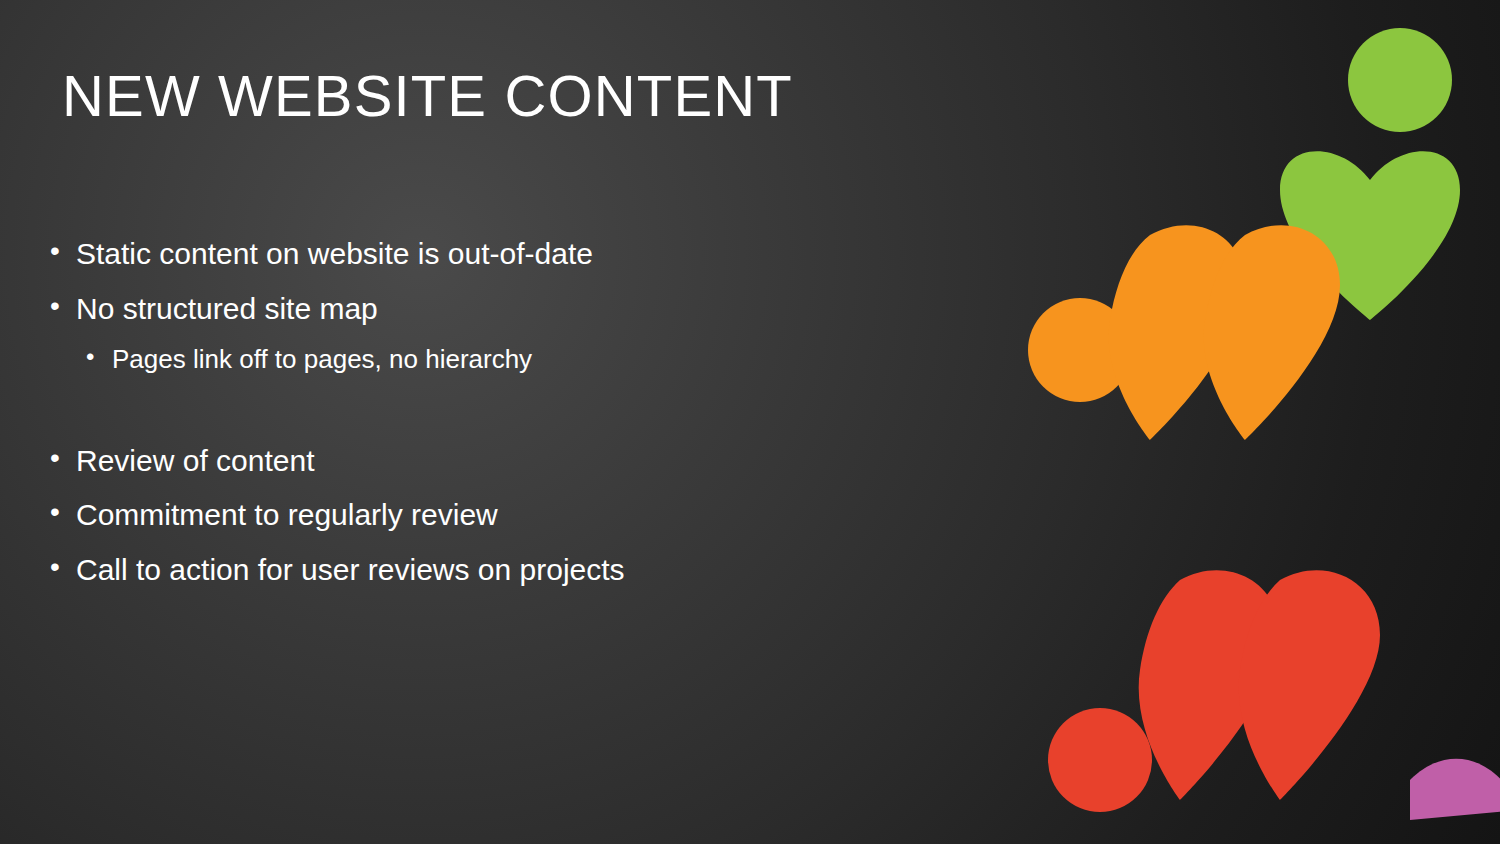New Website Content
Static content on website is out-of-date
No structured site map
Pages link off to pages, no hierarchy
Review of content
Commitment to regularly review
Call to action for user reviews on projects